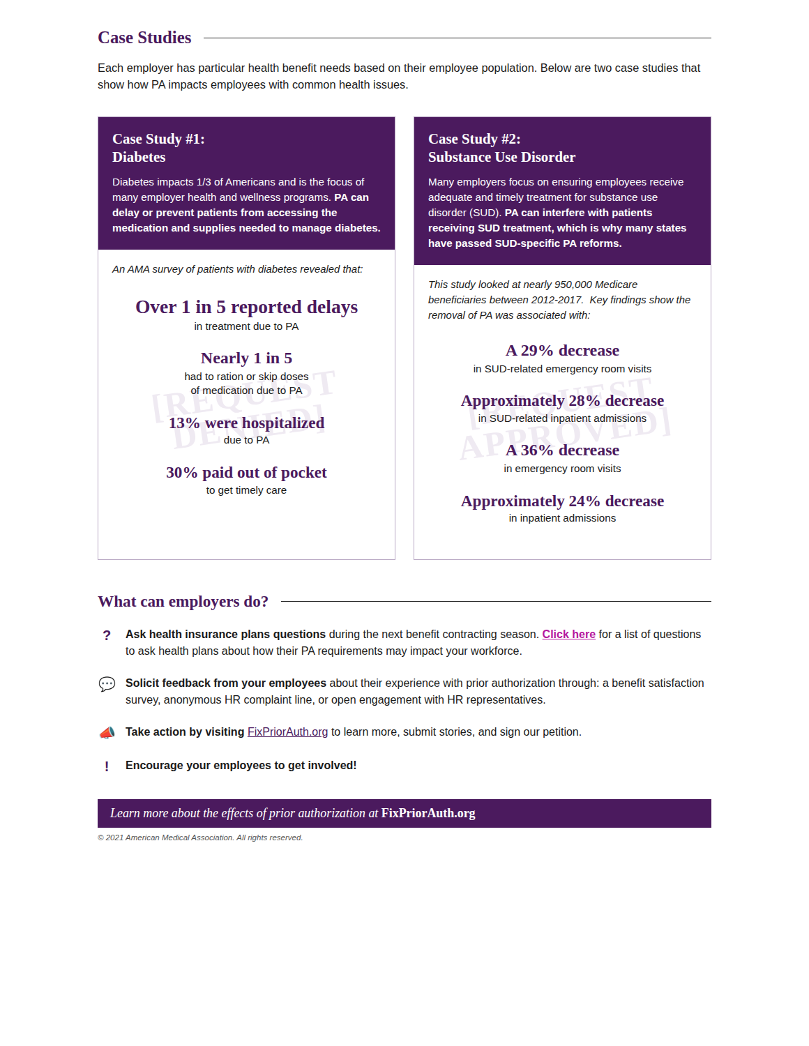Case Studies
Each employer has particular health benefit needs based on their employee population. Below are two case studies that show how PA impacts employees with common health issues.
Case Study #1:
Diabetes
Diabetes impacts 1/3 of Americans and is the focus of many employer health and wellness programs. PA can delay or prevent patients from accessing the medication and supplies needed to manage diabetes.
[REQUEST
DENIED]
An AMA survey of patients with diabetes revealed that:
Over 1 in 5 reported delays in treatment due to PA
Nearly 1 in 5 had to ration or skip doses
of medication due to PA
13% were hospitalized due to PA
30% paid out of pocket to get timely care
Case Study #2:
Substance Use Disorder
Many employers focus on ensuring employees receive adequate and timely treatment for substance use disorder (SUD). PA can interfere with patients receiving SUD treatment, which is why many states have passed SUD-specific PA reforms.
[REQUEST
APPROVED]
This study looked at nearly 950,000 Medicare beneficiaries between 2012-2017. Key findings show the removal of PA was associated with:
A 29% decrease in SUD-related emergency room visits
Approximately 28% decrease in SUD-related inpatient admissions
A 36% decrease in emergency room visits
Approximately 24% decrease in inpatient admissions
What can employers do?
? Ask health insurance plans questions during the next benefit contracting season. Click here for a list of questions to ask health plans about how their PA requirements may impact your workforce.
💬 Solicit feedback from your employees about their experience with prior authorization through: a benefit satisfaction survey, anonymous HR complaint line, or open engagement with HR representatives.
📣 Take action by visiting FixPriorAuth.org to learn more, submit stories, and sign our petition.
! Encourage your employees to get involved!
Learn more about the effects of prior authorization at FixPriorAuth.org
© 2021 American Medical Association. All rights reserved.